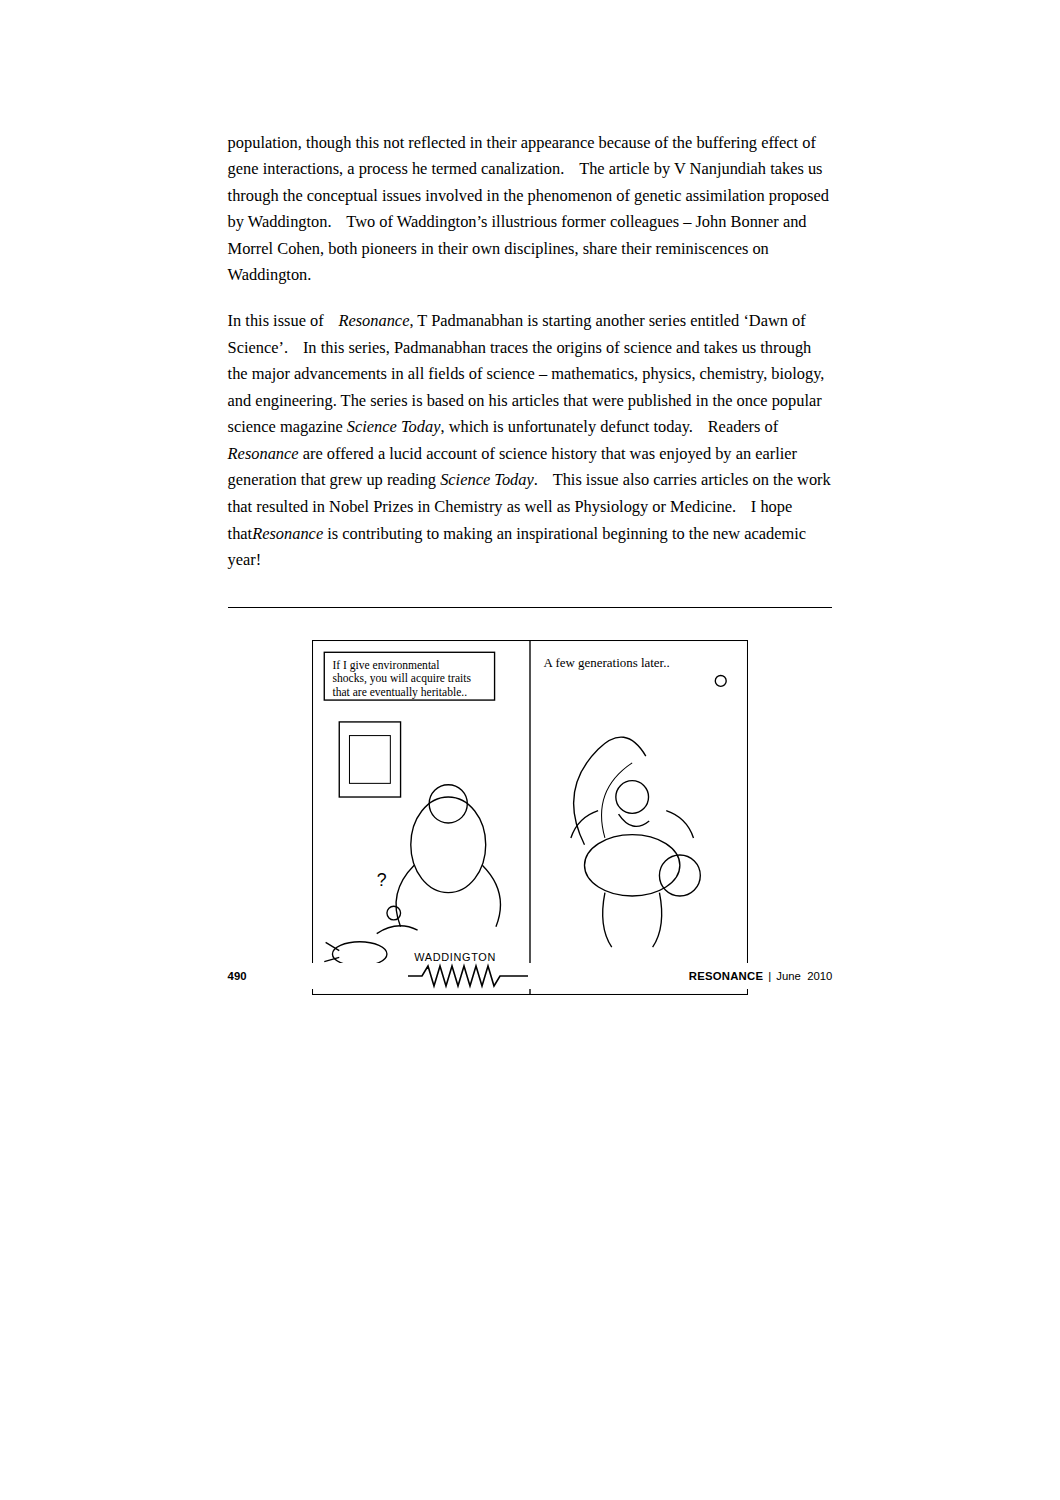population, though this not reflected in their appearance because of the buffering effect of gene interactions, a process he termed canalization. The article by V Nanjundiah takes us through the conceptual issues involved in the phenomenon of genetic assimilation proposed by Waddington. Two of Waddington’s illustrious former colleagues – John Bonner and Morrel Cohen, both pioneers in their own disciplines, share their reminiscences on Waddington.
In this issue of Resonance, T Padmanabhan is starting another series entitled ‘Dawn of Science’. In this series, Padmanabhan traces the origins of science and takes us through the major advancements in all fields of science – mathematics, physics, chemistry, biology, and engineering. The series is based on his articles that were published in the once popular science magazine Science Today, which is unfortunately defunct today. Readers of Resonance are offered a lucid account of science history that was enjoyed by an earlier generation that grew up reading Science Today. This issue also carries articles on the work that resulted in Nobel Prizes in Chemistry as well as Physiology or Medicine. I hope thatResonance is contributing to making an inspirational beginning to the new academic year!
490 RESONANCE|June 2010